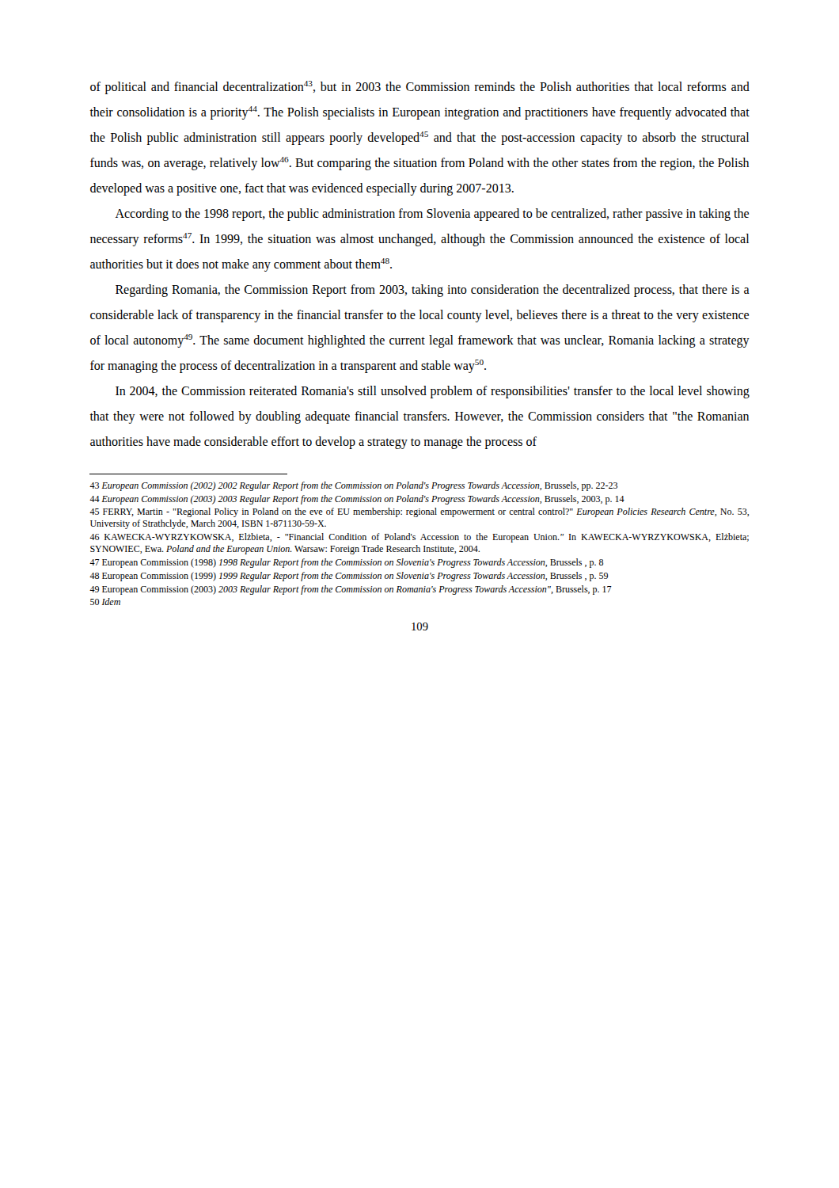of political and financial decentralization43, but in 2003 the Commission reminds the Polish authorities that local reforms and their consolidation is a priority44. The Polish specialists in European integration and practitioners have frequently advocated that the Polish public administration still appears poorly developed45 and that the post-accession capacity to absorb the structural funds was, on average, relatively low46. But comparing the situation from Poland with the other states from the region, the Polish developed was a positive one, fact that was evidenced especially during 2007-2013.
According to the 1998 report, the public administration from Slovenia appeared to be centralized, rather passive in taking the necessary reforms47. In 1999, the situation was almost unchanged, although the Commission announced the existence of local authorities but it does not make any comment about them48.
Regarding Romania, the Commission Report from 2003, taking into consideration the decentralized process, that there is a considerable lack of transparency in the financial transfer to the local county level, believes there is a threat to the very existence of local autonomy49. The same document highlighted the current legal framework that was unclear, Romania lacking a strategy for managing the process of decentralization in a transparent and stable way50.
In 2004, the Commission reiterated Romania's still unsolved problem of responsibilities' transfer to the local level showing that they were not followed by doubling adequate financial transfers. However, the Commission considers that "the Romanian authorities have made considerable effort to develop a strategy to manage the process of
43 European Commission (2002) 2002 Regular Report from the Commission on Poland's Progress Towards Accession, Brussels, pp. 22-23
44 European Commission (2003) 2003 Regular Report from the Commission on Poland's Progress Towards Accession, Brussels, 2003, p. 14
45 FERRY, Martin - "Regional Policy in Poland on the eve of EU membership: regional empowerment or central control?" European Policies Research Centre, No. 53, University of Strathclyde, March 2004, ISBN 1-871130-59-X.
46 KAWECKA-WYRZYKOWSKA, Elżbieta, - "Financial Condition of Poland's Accession to the European Union." In KAWECKA-WYRZYKOWSKA, Elżbieta; SYNOWIEC, Ewa. Poland and the European Union. Warsaw: Foreign Trade Research Institute, 2004.
47 European Commission (1998) 1998 Regular Report from the Commission on Slovenia's Progress Towards Accession, Brussels , p. 8
48 European Commission (1999) 1999 Regular Report from the Commission on Slovenia's Progress Towards Accession, Brussels , p. 59
49 European Commission (2003) 2003 Regular Report from the Commission on Romania's Progress Towards Accession", Brussels, p. 17
50 Idem
109